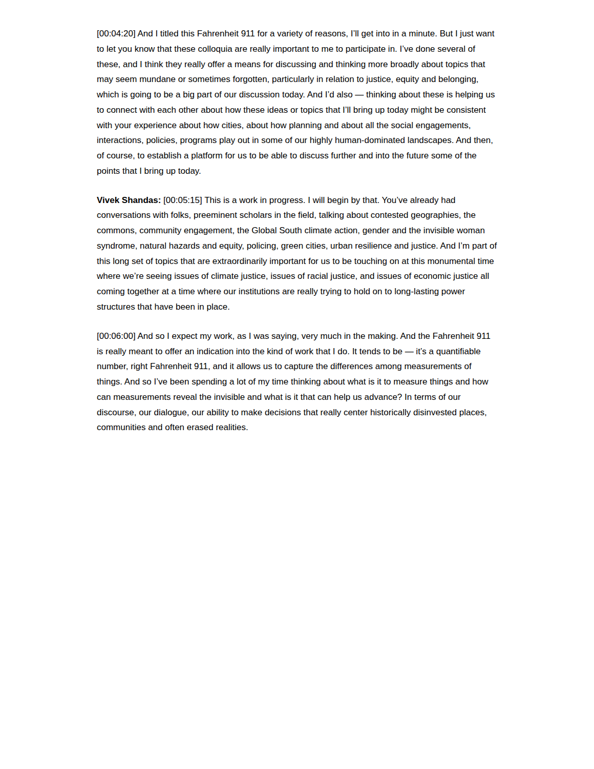[00:04:20] And I titled this Fahrenheit 911 for a variety of reasons, I’ll get into in a minute. But I just want to let you know that these colloquia are really important to me to participate in. I’ve done several of these, and I think they really offer a means for discussing and thinking more broadly about topics that may seem mundane or sometimes forgotten, particularly in relation to justice, equity and belonging, which is going to be a big part of our discussion today. And I’d also — thinking about these is helping us to connect with each other about how these ideas or topics that I’ll bring up today might be consistent with your experience about how cities, about how planning and about all the social engagements, interactions, policies, programs play out in some of our highly human-dominated landscapes. And then, of course, to establish a platform for us to be able to discuss further and into the future some of the points that I bring up today.
Vivek Shandas: [00:05:15] This is a work in progress. I will begin by that. You’ve already had conversations with folks, preeminent scholars in the field, talking about contested geographies, the commons, community engagement, the Global South climate action, gender and the invisible woman syndrome, natural hazards and equity, policing, green cities, urban resilience and justice. And I’m part of this long set of topics that are extraordinarily important for us to be touching on at this monumental time where we’re seeing issues of climate justice, issues of racial justice, and issues of economic justice all coming together at a time where our institutions are really trying to hold on to long-lasting power structures that have been in place.
[00:06:00] And so I expect my work, as I was saying, very much in the making. And the Fahrenheit 911 is really meant to offer an indication into the kind of work that I do. It tends to be — it’s a quantifiable number, right Fahrenheit 911, and it allows us to capture the differences among measurements of things. And so I’ve been spending a lot of my time thinking about what is it to measure things and how can measurements reveal the invisible and what is it that can help us advance? In terms of our discourse, our dialogue, our ability to make decisions that really center historically disinvested places, communities and often erased realities.